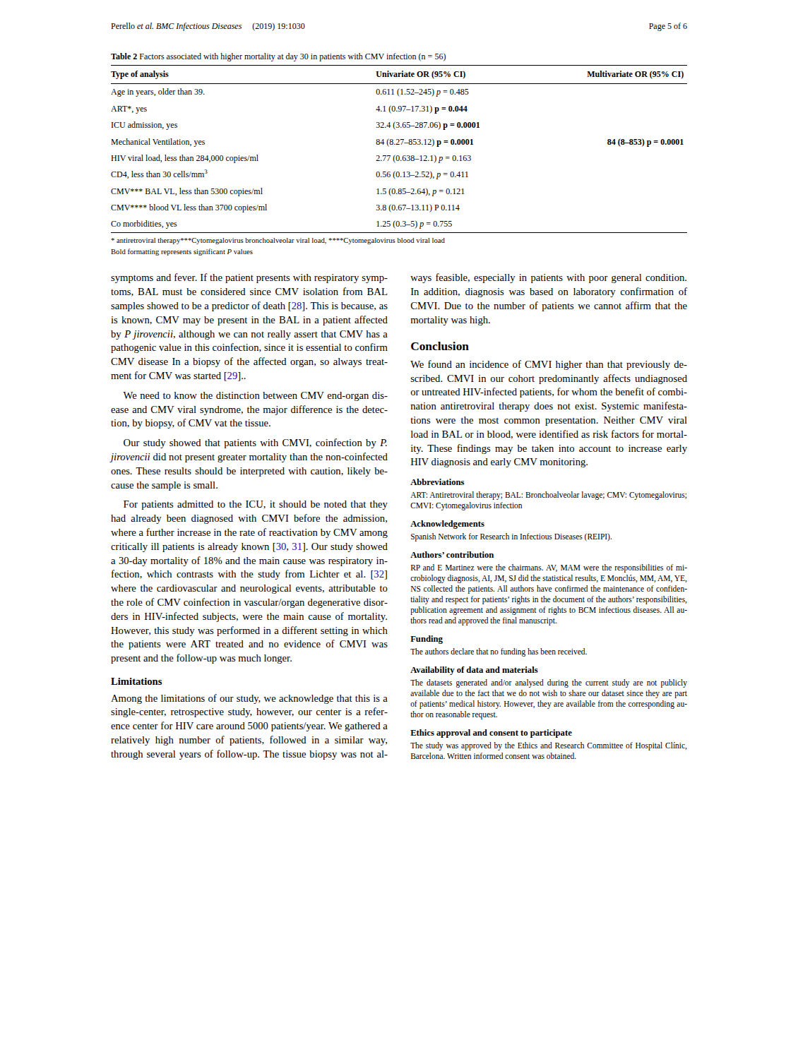Perello et al. BMC Infectious Diseases (2019) 19:1030
Page 5 of 6
Table 2 Factors associated with higher mortality at day 30 in patients with CMV infection (n = 56)
| Type of analysis | Univariate OR (95% CI) | Multivariate OR (95% CI) |
| --- | --- | --- |
| Age in years, older than 39. | 0.611 (1.52–245) p = 0.485 | |
| ART*, yes | 4.1 (0.97–17.31) p = 0.044 | |
| ICU admission, yes | 32.4 (3.65–287.06) p = 0.0001 | |
| Mechanical Ventilation, yes | 84 (8.27–853.12) p = 0.0001 | 84 (8–853) p = 0.0001 |
| HIV viral load, less than 284,000 copies/ml | 2.77 (0.638–12.1) p = 0.163 | |
| CD4, less than 30 cells/mm 3 | 0.56 (0.13–2.52), p = 0.411 | |
| CMV*** BAL VL, less than 5300 copies/ml | 1.5 (0.85–2.64), p = 0.121 | |
| CMV**** blood VL less than 3700 copies/ml | 3.8 (0.67–13.11) P 0.114 | |
| Co morbidities, yes | 1.25 (0.3–5) p = 0.755 | |
* antiretroviral therapy***Cytomegalovirus bronchoalveolar viral load, ****Cytomegalovirus blood viral load
Bold formatting represents significant P values
symptoms and fever. If the patient presents with respiratory symptoms, BAL must be considered since CMV isolation from BAL samples showed to be a predictor of death [28]. This is because, as is known, CMV may be present in the BAL in a patient affected by P jirovencii, although we can not really assert that CMV has a pathogenic value in this coinfection, since it is essential to confirm CMV disease In a biopsy of the affected organ, so always treatment for CMV was started [29]..
We need to know the distinction between CMV end-organ disease and CMV viral syndrome, the major difference is the detection, by biopsy, of CMV vat the tissue.
Our study showed that patients with CMVI, coinfection by P. jirovencii did not present greater mortality than the non-coinfected ones. These results should be interpreted with caution, likely because the sample is small.
For patients admitted to the ICU, it should be noted that they had already been diagnosed with CMVI before the admission, where a further increase in the rate of reactivation by CMV among critically ill patients is already known [30, 31]. Our study showed a 30-day mortality of 18% and the main cause was respiratory infection, which contrasts with the study from Lichter et al. [32] where the cardiovascular and neurological events, attributable to the role of CMV coinfection in vascular/organ degenerative disorders in HIV-infected subjects, were the main cause of mortality. However, this study was performed in a different setting in which the patients were ART treated and no evidence of CMVI was present and the follow-up was much longer.
Limitations
Among the limitations of our study, we acknowledge that this is a single-center, retrospective study, however, our center is a reference center for HIV care around 5000 patients/year. We gathered a relatively high number of patients, followed in a similar way, through several years of follow-up. The tissue biopsy was not always feasible, especially in patients with poor general condition. In addition, diagnosis was based on laboratory confirmation of CMVI. Due to the number of patients we cannot affirm that the mortality was high.
Conclusion
We found an incidence of CMVI higher than that previously described. CMVI in our cohort predominantly affects undiagnosed or untreated HIV-infected patients, for whom the benefit of combination antiretroviral therapy does not exist. Systemic manifestations were the most common presentation. Neither CMV viral load in BAL or in blood, were identified as risk factors for mortality. These findings may be taken into account to increase early HIV diagnosis and early CMV monitoring.
Abbreviations
ART: Antiretroviral therapy; BAL: Bronchoalveolar lavage; CMV: Cytomegalovirus; CMVI: Cytomegalovirus infection
Acknowledgements
Spanish Network for Research in Infectious Diseases (REIPI).
Authors’ contribution
RP and E Martinez were the chairmans. AV, MAM were the responsibilities of microbiology diagnosis, AI, JM, SJ did the statistical results, E Monclús, MM, AM, YE, NS collected the patients. All authors have confirmed the maintenance of confidentiality and respect for patients’ rights in the document of the authors’ responsibilities, publication agreement and assignment of rights to BCM infectious diseases. All authors read and approved the final manuscript.
Funding
The authors declare that no funding has been received.
Availability of data and materials
The datasets generated and/or analysed during the current study are not publicly available due to the fact that we do not wish to share our dataset since they are part of patients’ medical history. However, they are available from the corresponding author on reasonable request.
Ethics approval and consent to participate
The study was approved by the Ethics and Research Committee of Hospital Clínic, Barcelona. Written informed consent was obtained.